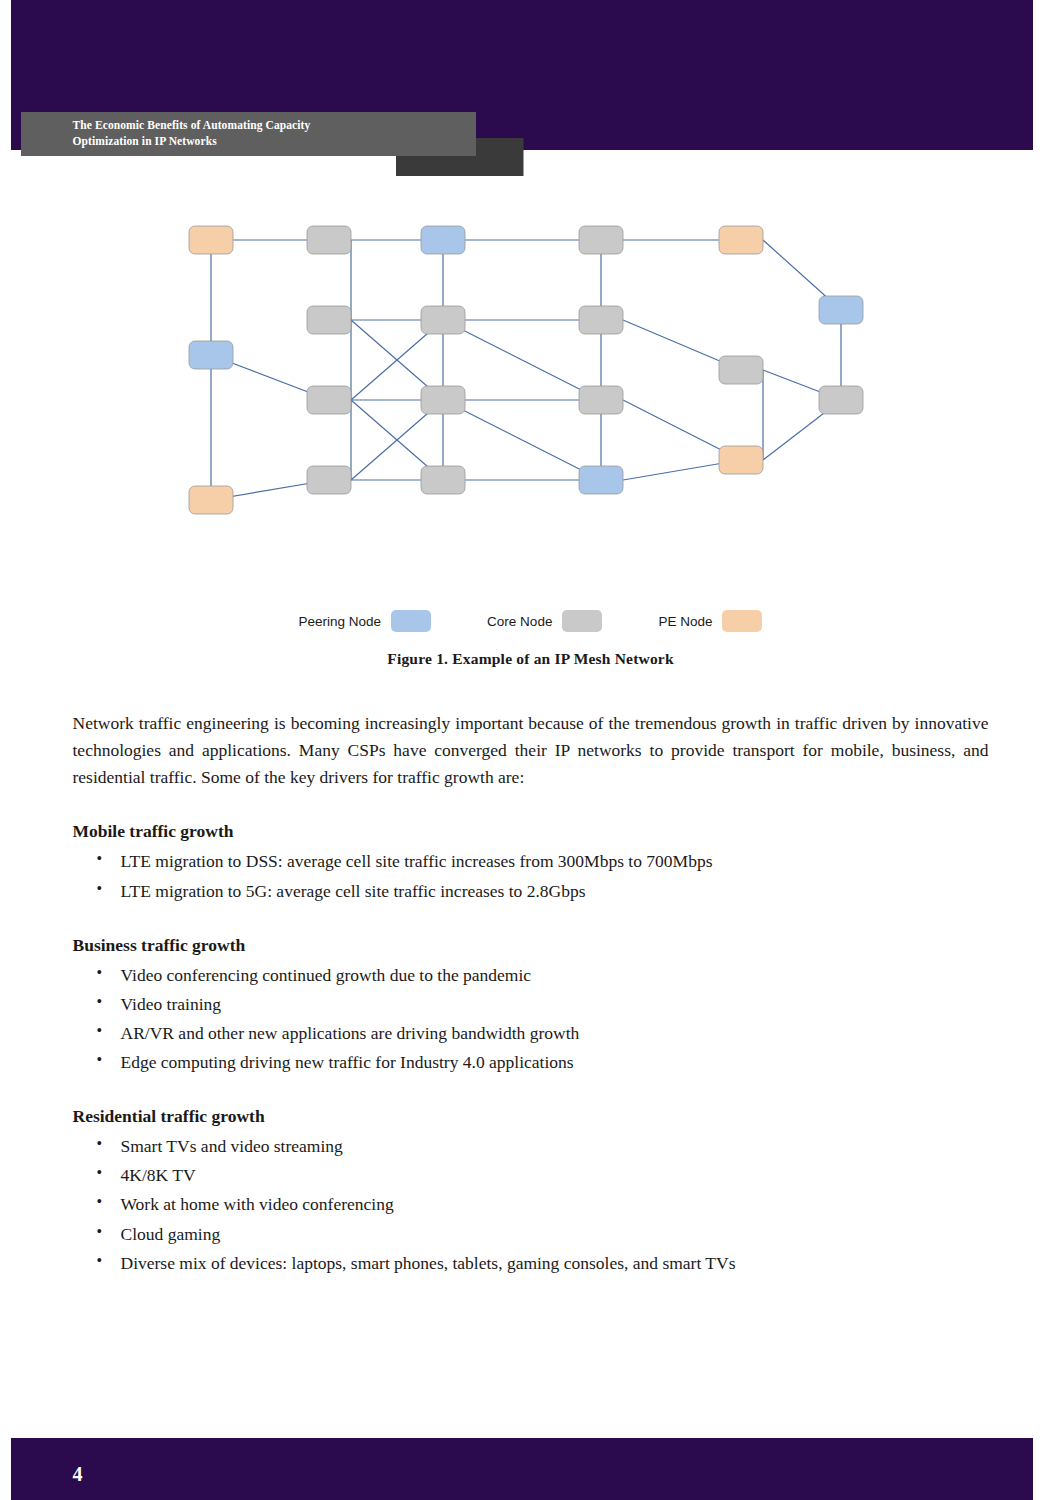The Economic Benefits of Automating Capacity Optimization in IP Networks
Peering Node
Core Node
PE Node
Figure 1. Example of an IP Mesh Network
Network traffic engineering is becoming increasingly important because of the tremendous growth in traffic driven by innovative technologies and applications. Many CSPs have converged their IP networks to provide transport for mobile, business, and residential traffic. Some of the key drivers for traffic growth are:
Mobile traffic growth
LTE migration to DSS: average cell site traffic increases from 300Mbps to 700Mbps
LTE migration to 5G: average cell site traffic increases to 2.8Gbps
Business traffic growth
Video conferencing continued growth due to the pandemic
Video training
AR/VR and other new applications are driving bandwidth growth
Edge computing driving new traffic for Industry 4.0 applications
Residential traffic growth
Smart TVs and video streaming
4K/8K TV
Work at home with video conferencing
Cloud gaming
Diverse mix of devices: laptops, smart phones, tablets, gaming consoles, and smart TVs
4